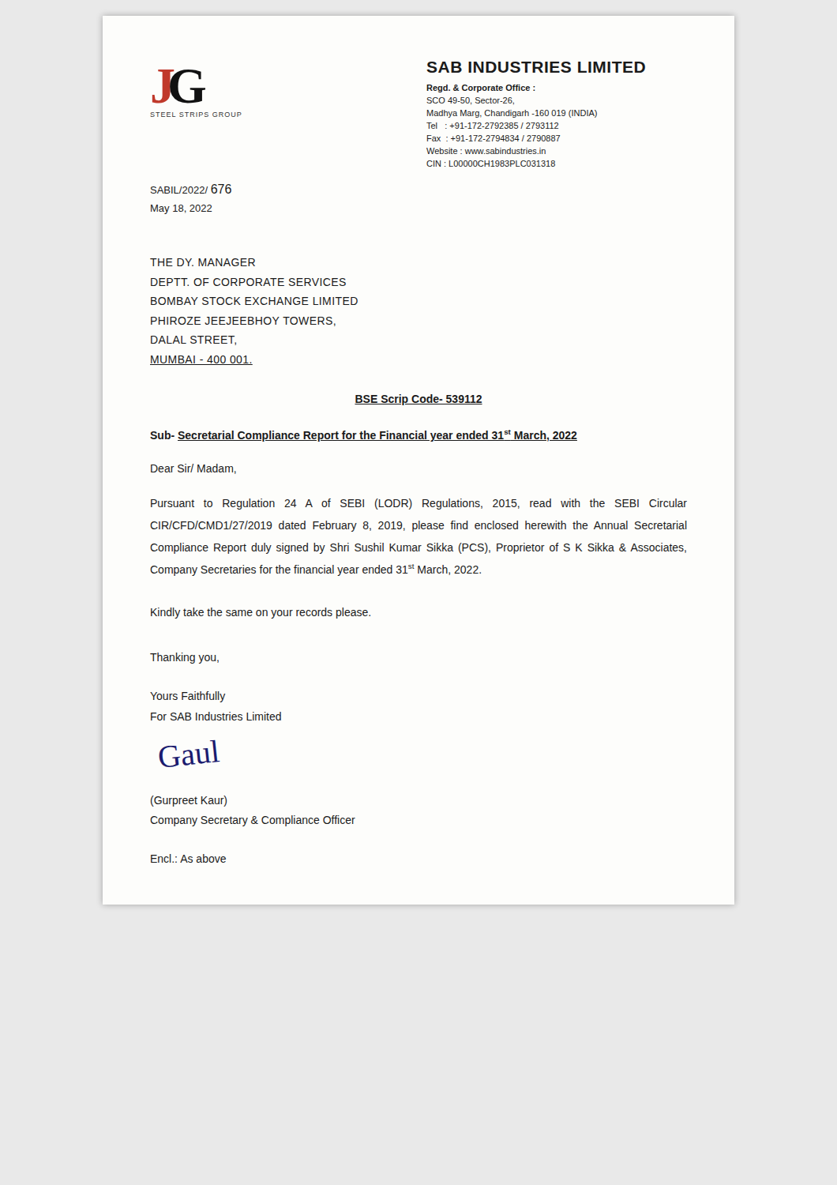JG
STEEL STRIPS GROUP
SAB INDUSTRIES LIMITED
Regd. & Corporate Office :
SCO 49-50, Sector-26,
Madhya Marg, Chandigarh -160 019 (INDIA)
Tel : +91-172-2792385 / 2793112
Fax : +91-172-2794834 / 2790887
Website : www.sabindustries.in
CIN : L00000CH1983PLC031318
SABIL/2022/ 676
May 18, 2022
THE DY. MANAGER
DEPTT. OF CORPORATE SERVICES
BOMBAY STOCK EXCHANGE LIMITED
PHIROZE JEEJEEBHOY TOWERS,
DALAL STREET,
MUMBAI - 400 001.
BSE Scrip Code- 539112
Sub- Secretarial Compliance Report for the Financial year ended 31st March, 2022
Dear Sir/ Madam,
Pursuant to Regulation 24 A of SEBI (LODR) Regulations, 2015, read with the SEBI Circular CIR/CFD/CMD1/27/2019 dated February 8, 2019, please find enclosed herewith the Annual Secretarial Compliance Report duly signed by Shri Sushil Kumar Sikka (PCS), Proprietor of S K Sikka & Associates, Company Secretaries for the financial year ended 31st March, 2022.
Kindly take the same on your records please.
Thanking you,
Yours Faithfully
For SAB Industries Limited
Gaul
(Gurpreet Kaur)
Company Secretary & Compliance Officer
Encl.: As above